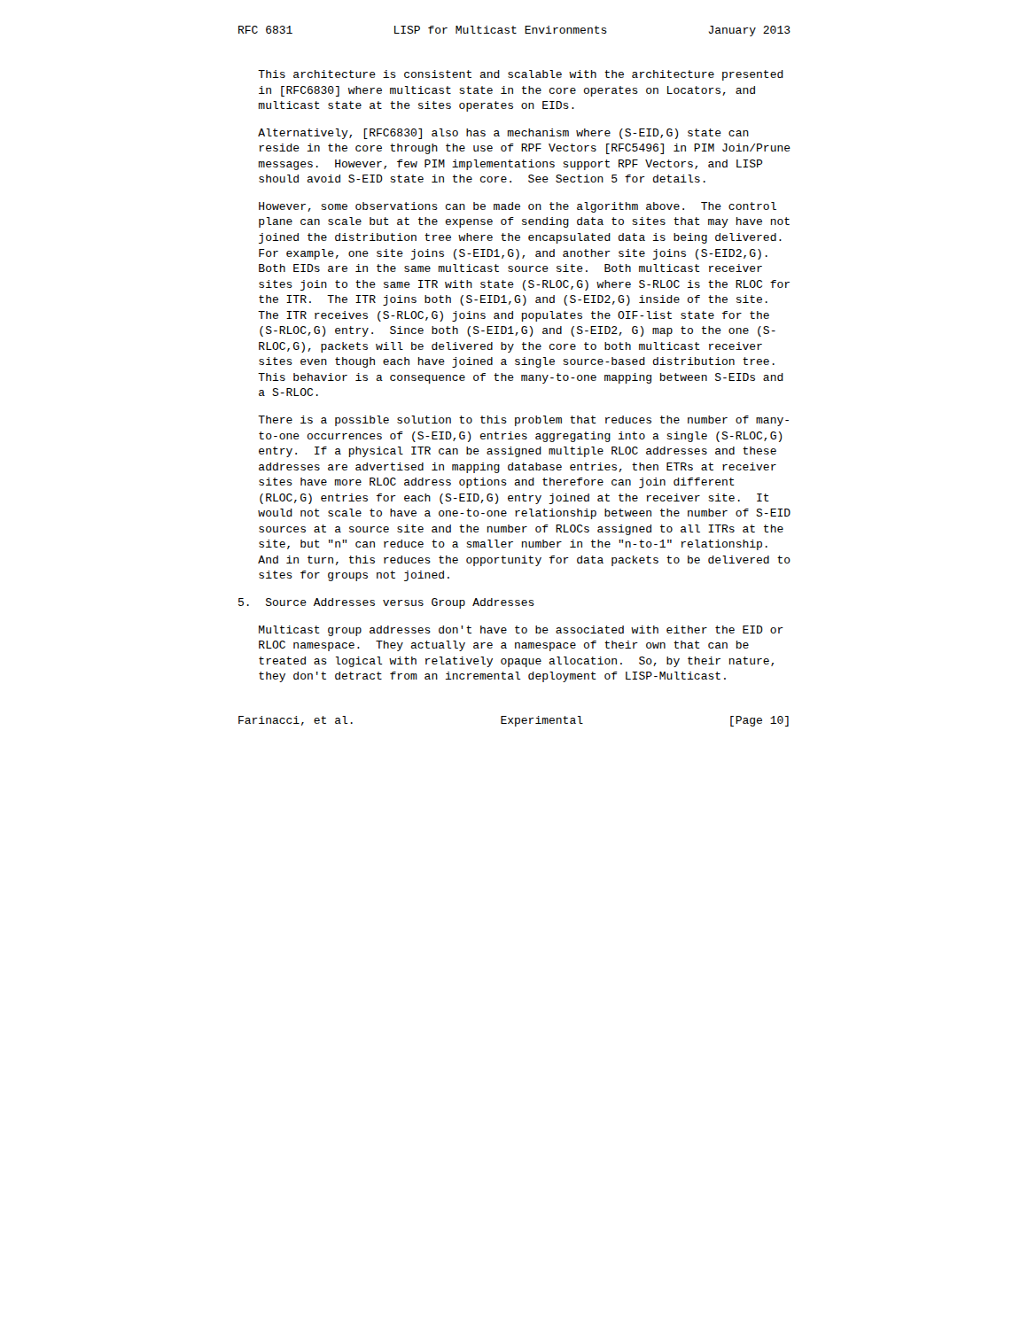RFC 6831 LISP for Multicast Environments January 2013
This architecture is consistent and scalable with the architecture presented in [RFC6830] where multicast state in the core operates on Locators, and multicast state at the sites operates on EIDs.
Alternatively, [RFC6830] also has a mechanism where (S-EID,G) state can reside in the core through the use of RPF Vectors [RFC5496] in PIM Join/Prune messages. However, few PIM implementations support RPF Vectors, and LISP should avoid S-EID state in the core. See Section 5 for details.
However, some observations can be made on the algorithm above. The control plane can scale but at the expense of sending data to sites that may have not joined the distribution tree where the encapsulated data is being delivered. For example, one site joins (S-EID1,G), and another site joins (S-EID2,G). Both EIDs are in the same multicast source site. Both multicast receiver sites join to the same ITR with state (S-RLOC,G) where S-RLOC is the RLOC for the ITR. The ITR joins both (S-EID1,G) and (S-EID2,G) inside of the site. The ITR receives (S-RLOC,G) joins and populates the OIF-list state for the (S-RLOC,G) entry. Since both (S-EID1,G) and (S-EID2, G) map to the one (S-RLOC,G), packets will be delivered by the core to both multicast receiver sites even though each have joined a single source-based distribution tree. This behavior is a consequence of the many-to-one mapping between S-EIDs and a S-RLOC.
There is a possible solution to this problem that reduces the number of many-to-one occurrences of (S-EID,G) entries aggregating into a single (S-RLOC,G) entry. If a physical ITR can be assigned multiple RLOC addresses and these addresses are advertised in mapping database entries, then ETRs at receiver sites have more RLOC address options and therefore can join different (RLOC,G) entries for each (S-EID,G) entry joined at the receiver site. It would not scale to have a one-to-one relationship between the number of S-EID sources at a source site and the number of RLOCs assigned to all ITRs at the site, but "n" can reduce to a smaller number in the "n-to-1" relationship. And in turn, this reduces the opportunity for data packets to be delivered to sites for groups not joined.
5. Source Addresses versus Group Addresses
Multicast group addresses don't have to be associated with either the EID or RLOC namespace. They actually are a namespace of their own that can be treated as logical with relatively opaque allocation. So, by their nature, they don't detract from an incremental deployment of LISP-Multicast.
Farinacci, et al. Experimental [Page 10]